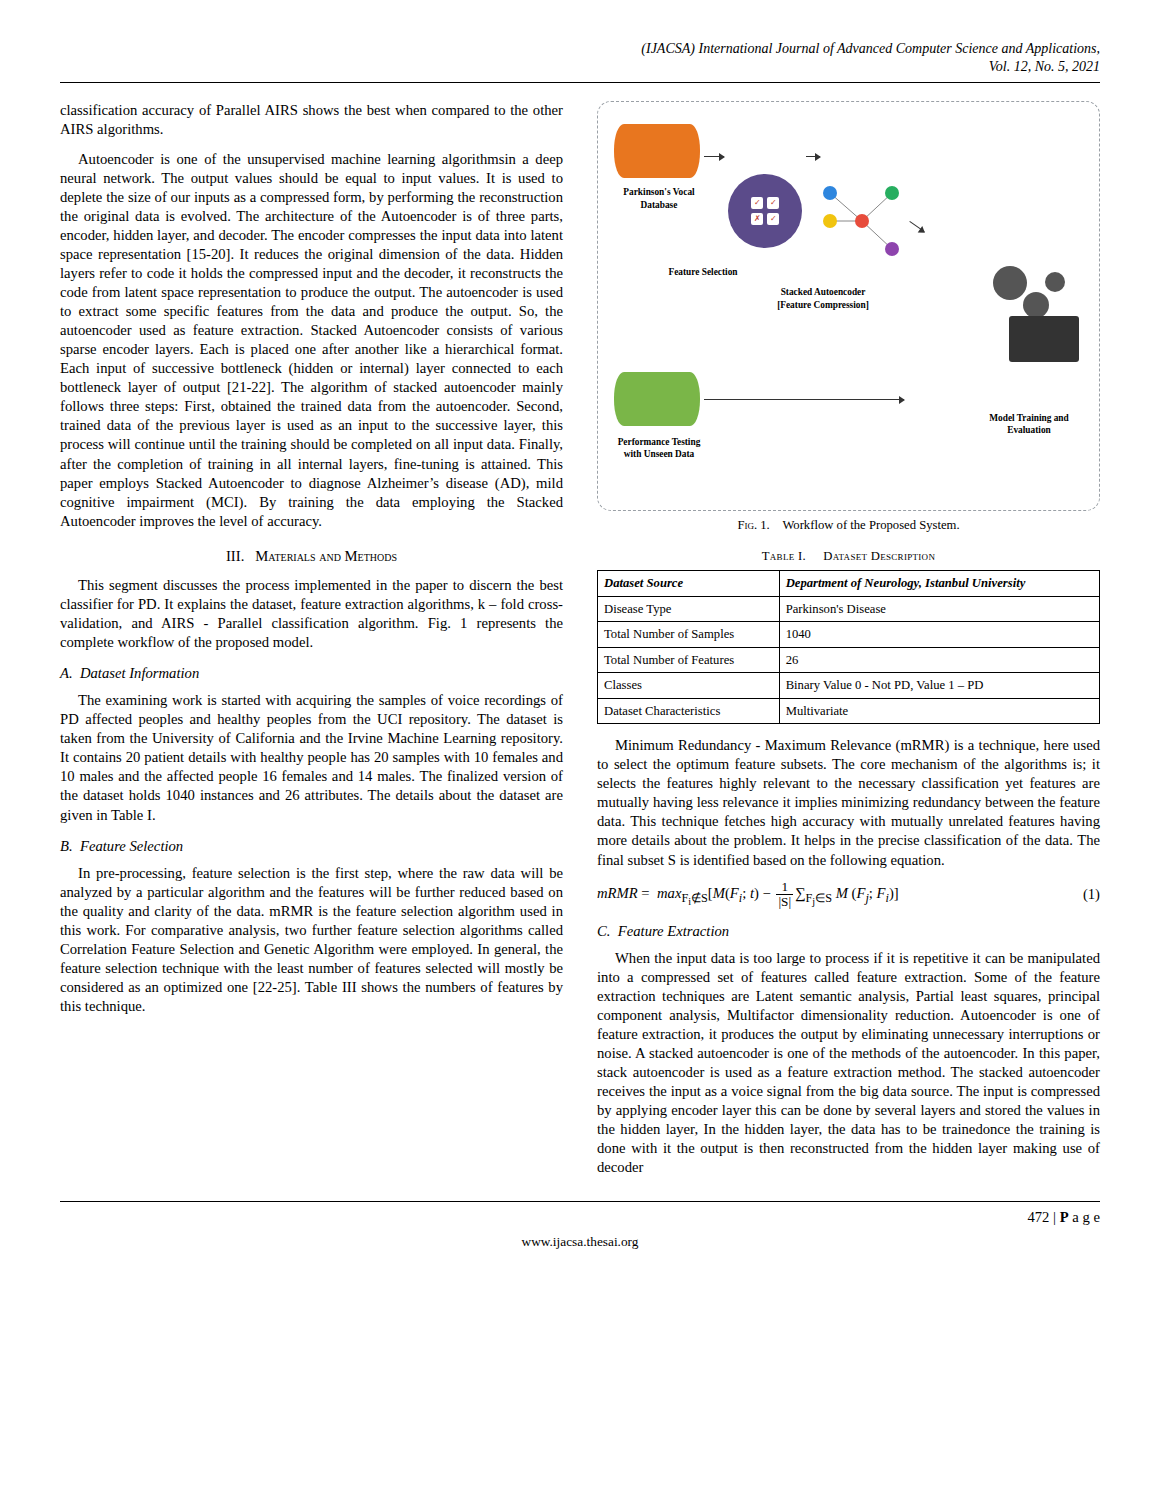(IJACSA) International Journal of Advanced Computer Science and Applications, Vol. 12, No. 5, 2021
classification accuracy of Parallel AIRS shows the best when compared to the other AIRS algorithms.
Autoencoder is one of the unsupervised machine learning algorithmsin a deep neural network. The output values should be equal to input values. It is used to deplete the size of our inputs as a compressed form, by performing the reconstruction the original data is evolved. The architecture of the Autoencoder is of three parts, encoder, hidden layer, and decoder. The encoder compresses the input data into latent space representation [15-20]. It reduces the original dimension of the data. Hidden layers refer to code it holds the compressed input and the decoder, it reconstructs the code from latent space representation to produce the output. The autoencoder is used to extract some specific features from the data and produce the output. So, the autoencoder used as feature extraction. Stacked Autoencoder consists of various sparse encoder layers. Each is placed one after another like a hierarchical format. Each input of successive bottleneck (hidden or internal) layer connected to each bottleneck layer of output [21-22]. The algorithm of stacked autoencoder mainly follows three steps: First, obtained the trained data from the autoencoder. Second, trained data of the previous layer is used as an input to the successive layer, this process will continue until the training should be completed on all input data. Finally, after the completion of training in all internal layers, fine-tuning is attained. This paper employs Stacked Autoencoder to diagnose Alzheimer’s disease (AD), mild cognitive impairment (MCI). By training the data employing the Stacked Autoencoder improves the level of accuracy.
III. Materials and Methods
This segment discusses the process implemented in the paper to discern the best classifier for PD. It explains the dataset, feature extraction algorithms, k – fold cross-validation, and AIRS - Parallel classification algorithm. Fig. 1 represents the complete workflow of the proposed model.
A. Dataset Information
The examining work is started with acquiring the samples of voice recordings of PD affected peoples and healthy peoples from the UCI repository. The dataset is taken from the University of California and the Irvine Machine Learning repository. It contains 20 patient details with healthy people has 20 samples with 10 females and 10 males and the affected people 16 females and 14 males. The finalized version of the dataset holds 1040 instances and 26 attributes. The details about the dataset are given in Table I.
B. Feature Selection
In pre-processing, feature selection is the first step, where the raw data will be analyzed by a particular algorithm and the features will be further reduced based on the quality and clarity of the data. mRMR is the feature selection algorithm used in this work. For comparative analysis, two further feature selection algorithms called Correlation Feature Selection and Genetic Algorithm were employed. In general, the feature selection technique with the least number of features selected will mostly be considered as an optimized one [22-25]. Table III shows the numbers of features by this technique.
Parkinson's Vocal
Database
✓
✓
✗
✓
Feature Selection
Stacked Autoencoder
[Feature Compression]
Model Training and
Evaluation
Performance Testing
with Unseen Data
Fig. 1. Workflow of the Proposed System.
Table I. Dataset Description
| Dataset Source | Department of Neurology, Istanbul University |
| --- | --- |
| Disease Type | Parkinson's Disease |
| Total Number of Samples | 1040 |
| Total Number of Features | 26 |
| Classes | Binary Value 0 - Not PD, Value 1 – PD |
| Dataset Characteristics | Multivariate |
Minimum Redundancy - Maximum Relevance (mRMR) is a technique, here used to select the optimum feature subsets. The core mechanism of the algorithms is; it selects the features highly relevant to the necessary classification yet features are mutually having less relevance it implies minimizing redundancy between the feature data. This technique fetches high accuracy with mutually unrelated features having more details about the problem. It helps in the precise classification of the data. The final subset S is identified based on the following equation.
mRMR = maxFi∉S[M(Fi; t) − 1|S|∑Fj∈S M (Fj; Fi)]
(1)
C. Feature Extraction
When the input data is too large to process if it is repetitive it can be manipulated into a compressed set of features called feature extraction. Some of the feature extraction techniques are Latent semantic analysis, Partial least squares, principal component analysis, Multifactor dimensionality reduction. Autoencoder is one of feature extraction, it produces the output by eliminating unnecessary interruptions or noise. A stacked autoencoder is one of the methods of the autoencoder. In this paper, stack autoencoder is used as a feature extraction method. The stacked autoencoder receives the input as a voice signal from the big data source. The input is compressed by applying encoder layer this can be done by several layers and stored the values in the hidden layer, In the hidden layer, the data has to be trainedonce the training is done with it the output is then reconstructed from the hidden layer making use of decoder
472 | P a g e
www.ijacsa.thesai.org